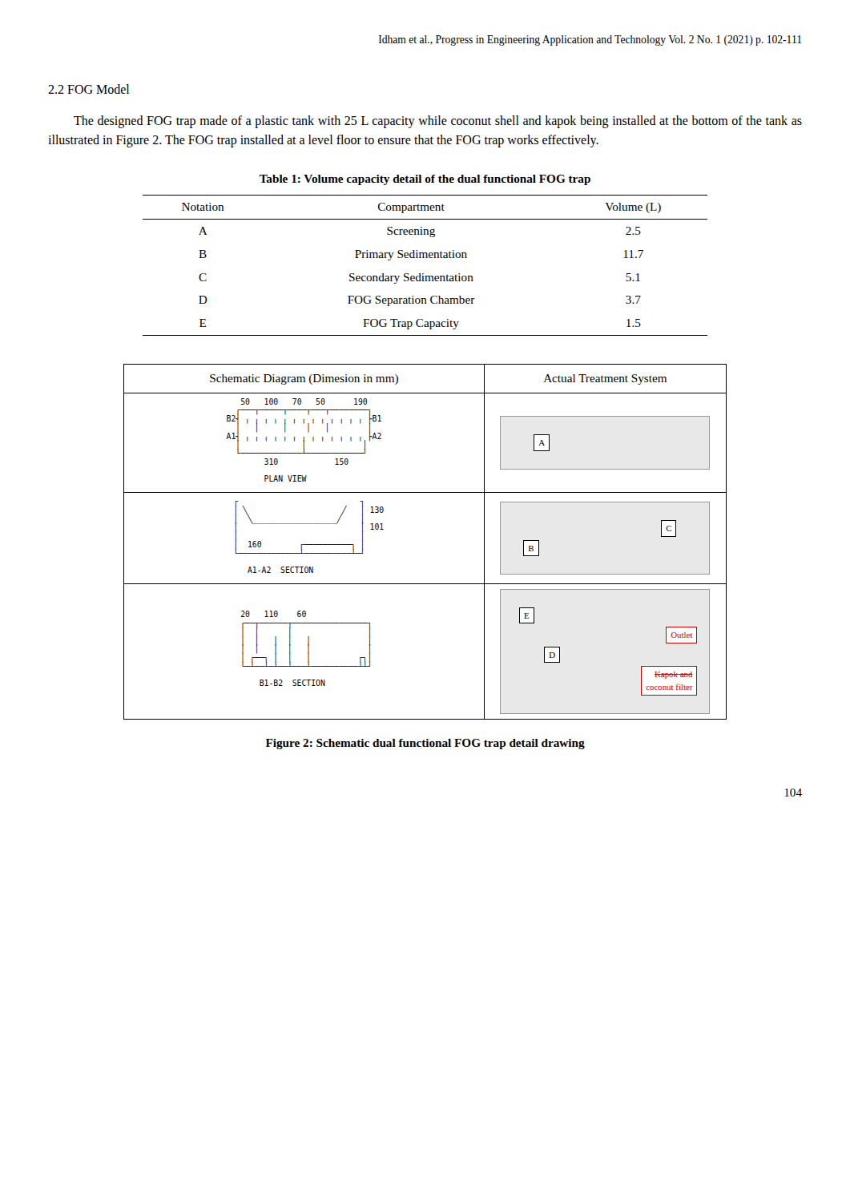Idham et al., Progress in Engineering Application and Technology Vol. 2 No. 1 (2021) p. 102-111
2.2 FOG Model
The designed FOG trap made of a plastic tank with 25 L capacity while coconut shell and kapok being installed at the bottom of the tank as illustrated in Figure 2. The FOG trap installed at a level floor to ensure that the FOG trap works effectively.
Table 1: Volume capacity detail of the dual functional FOG trap
| Notation | Compartment | Volume (L) |
| --- | --- | --- |
| A | Screening | 2.5 |
| B | Primary Sedimentation | 11.7 |
| C | Secondary Sedimentation | 5.1 |
| D | FOG Separation Chamber | 3.7 |
| E | FOG Trap Capacity | 1.5 |
| Schematic Diagram (Dimesion in mm) | Actual Treatment System |
| --- | --- |
| 50 100 70 50 190 ┌───┬─────┬────┬───┬────────┐ B2┤ ╷ ╷ ╷ ╷ ╷ ╷ ╷ ╷ ╷ ╷ ╷ ╷ ╷ ├B1 │ │ │ │ │ │ A1┤ ╷ ╷ ╷ ╷ ╷ ╷ ╷ ╷ ╷ ╷ ╷ ╷ ╷ ├A2 │ │ │ └─────────────┴────────────┘ 310 150 PLAN VIEW | A |
| ┌ ┐ │ ╲ ╱ │ 130 │ ╲__________________╱ │ │ │ 101 │ │ │ 160 ┌──────────┐ │ └─────────────┴──────────┴─┘ A1-A2 SECTION | C B |
| 20 110 60 ┌──┬──────┬────────────────┐ │ │ │ │ │ │ │ │ │ │ │ │ │ │ │ │ │ ┌──┐ │ │ │ ┌┐│ └─┴──┴─┴──┴───┴──────────┴┴┘ B1-B2 SECTION | E Outlet D Kapok and coconut filter |
Figure 2: Schematic dual functional FOG trap detail drawing
104